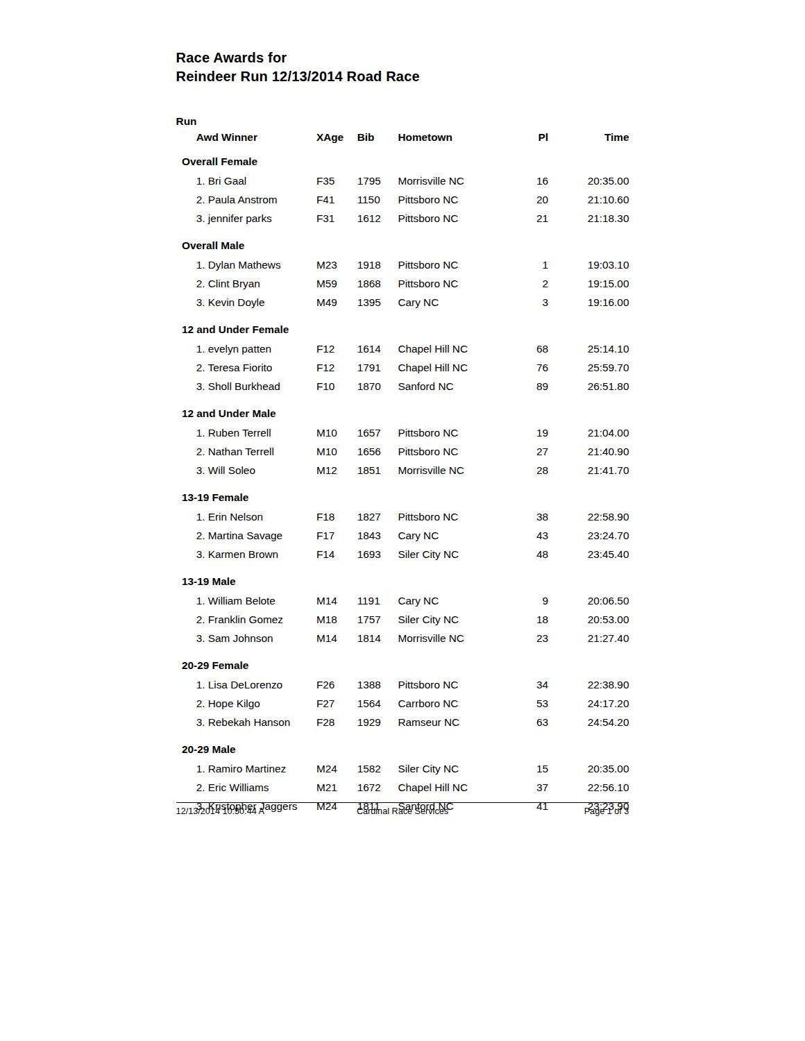Race Awards for
Reindeer Run 12/13/2014 Road Race
Run
| Awd Winner | XAge | Bib | Hometown | Pl | Time |
| --- | --- | --- | --- | --- | --- |
| Overall Female |
| 1. Bri Gaal | F35 | 1795 | Morrisville NC | 16 | 20:35.00 |
| 2. Paula Anstrom | F41 | 1150 | Pittsboro NC | 20 | 21:10.60 |
| 3. jennifer parks | F31 | 1612 | Pittsboro NC | 21 | 21:18.30 |
| Overall Male |
| 1. Dylan Mathews | M23 | 1918 | Pittsboro NC | 1 | 19:03.10 |
| 2. Clint Bryan | M59 | 1868 | Pittsboro NC | 2 | 19:15.00 |
| 3. Kevin Doyle | M49 | 1395 | Cary NC | 3 | 19:16.00 |
| 12 and Under Female |
| 1. evelyn patten | F12 | 1614 | Chapel Hill NC | 68 | 25:14.10 |
| 2. Teresa Fiorito | F12 | 1791 | Chapel Hill NC | 76 | 25:59.70 |
| 3. Sholl Burkhead | F10 | 1870 | Sanford NC | 89 | 26:51.80 |
| 12 and Under Male |
| 1. Ruben Terrell | M10 | 1657 | Pittsboro NC | 19 | 21:04.00 |
| 2. Nathan Terrell | M10 | 1656 | Pittsboro NC | 27 | 21:40.90 |
| 3. Will Soleo | M12 | 1851 | Morrisville NC | 28 | 21:41.70 |
| 13-19 Female |
| 1. Erin Nelson | F18 | 1827 | Pittsboro NC | 38 | 22:58.90 |
| 2. Martina Savage | F17 | 1843 | Cary NC | 43 | 23:24.70 |
| 3. Karmen Brown | F14 | 1693 | Siler City NC | 48 | 23:45.40 |
| 13-19 Male |
| 1. William Belote | M14 | 1191 | Cary NC | 9 | 20:06.50 |
| 2. Franklin Gomez | M18 | 1757 | Siler City NC | 18 | 20:53.00 |
| 3. Sam Johnson | M14 | 1814 | Morrisville NC | 23 | 21:27.40 |
| 20-29 Female |
| 1. Lisa DeLorenzo | F26 | 1388 | Pittsboro NC | 34 | 22:38.90 |
| 2. Hope Kilgo | F27 | 1564 | Carrboro NC | 53 | 24:17.20 |
| 3. Rebekah Hanson | F28 | 1929 | Ramseur NC | 63 | 24:54.20 |
| 20-29 Male |
| 1. Ramiro Martinez | M24 | 1582 | Siler City NC | 15 | 20:35.00 |
| 2. Eric Williams | M21 | 1672 | Chapel Hill NC | 37 | 22:56.10 |
| 3. Kristopher Jaggers | M24 | 1811 | Sanford NC | 41 | 23:23.90 |
12/13/2014 10:50:44 A
Cardinal Race Services
Page 1 of 3